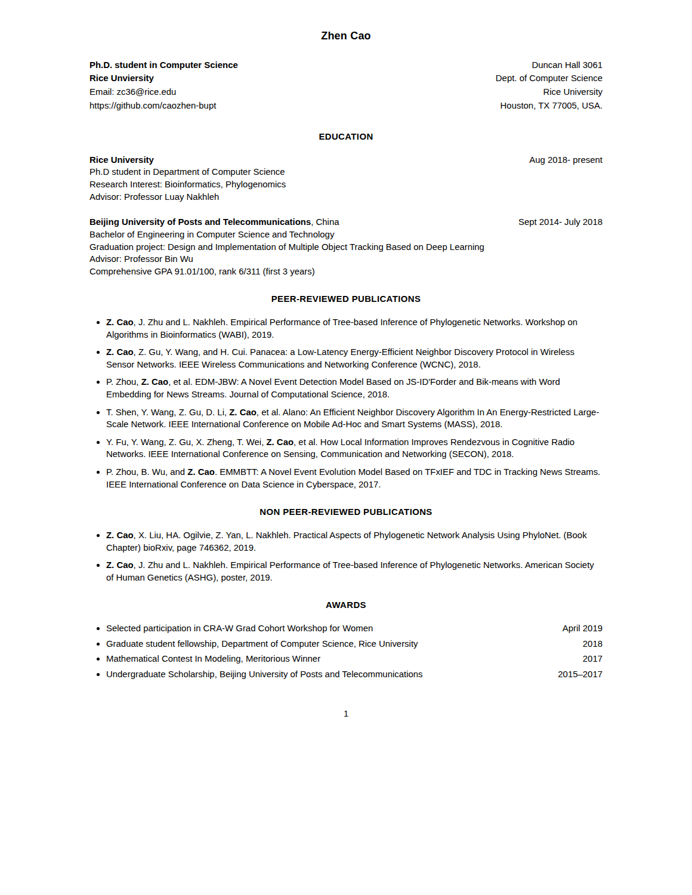Zhen Cao
Ph.D. student in Computer Science
Rice Unviersity
Email: zc36@rice.edu
https://github.com/caozhen-bupt
Duncan Hall 3061
Dept. of Computer Science
Rice University
Houston, TX 77005, USA.
EDUCATION
Rice University
Aug 2018- present
Ph.D student in Department of Computer Science
Research Interest: Bioinformatics, Phylogenomics
Advisor: Professor Luay Nakhleh
Beijing University of Posts and Telecommunications, China
Sept 2014- July 2018
Bachelor of Engineering in Computer Science and Technology
Graduation project: Design and Implementation of Multiple Object Tracking Based on Deep Learning
Advisor: Professor Bin Wu
Comprehensive GPA 91.01/100, rank 6/311 (first 3 years)
PEER-REVIEWED PUBLICATIONS
Z. Cao, J. Zhu and L. Nakhleh. Empirical Performance of Tree-based Inference of Phylogenetic Networks. Workshop on Algorithms in Bioinformatics (WABI), 2019.
Z. Cao, Z. Gu, Y. Wang, and H. Cui. Panacea: a Low-Latency Energy-Efficient Neighbor Discovery Protocol in Wireless Sensor Networks. IEEE Wireless Communications and Networking Conference (WCNC), 2018.
P. Zhou, Z. Cao, et al. EDM-JBW: A Novel Event Detection Model Based on JS-ID'Forder and Bik-means with Word Embedding for News Streams. Journal of Computational Science, 2018.
T. Shen, Y. Wang, Z. Gu, D. Li, Z. Cao, et al. Alano: An Efficient Neighbor Discovery Algorithm In An Energy-Restricted Large-Scale Network. IEEE International Conference on Mobile Ad-Hoc and Smart Systems (MASS), 2018.
Y. Fu, Y. Wang, Z. Gu, X. Zheng, T. Wei, Z. Cao, et al. How Local Information Improves Rendezvous in Cognitive Radio Networks. IEEE International Conference on Sensing, Communication and Networking (SECON), 2018.
P. Zhou, B. Wu, and Z. Cao. EMMBTT: A Novel Event Evolution Model Based on TFxIEF and TDC in Tracking News Streams. IEEE International Conference on Data Science in Cyberspace, 2017.
NON PEER-REVIEWED PUBLICATIONS
Z. Cao, X. Liu, HA. Ogilvie, Z. Yan, L. Nakhleh. Practical Aspects of Phylogenetic Network Analysis Using PhyloNet. (Book Chapter) bioRxiv, page 746362, 2019.
Z. Cao, J. Zhu and L. Nakhleh. Empirical Performance of Tree-based Inference of Phylogenetic Networks. American Society of Human Genetics (ASHG), poster, 2019.
AWARDS
Selected participation in CRA-W Grad Cohort Workshop for Women April 2019
Graduate student fellowship, Department of Computer Science, Rice University 2018
Mathematical Contest In Modeling, Meritorious Winner 2017
Undergraduate Scholarship, Beijing University of Posts and Telecommunications 2015–2017
1